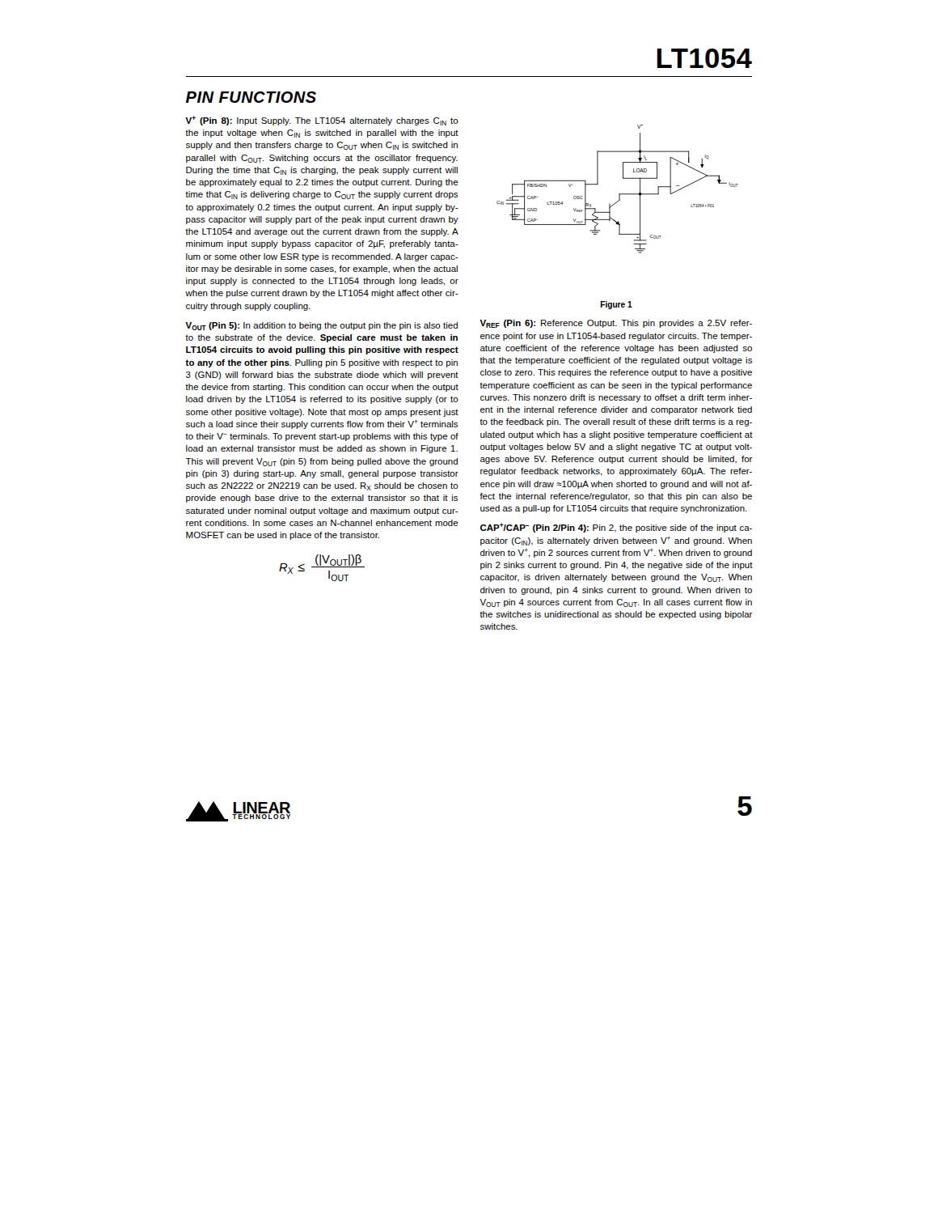LT1054
PIN FUNCTIONS
V+ (Pin 8): Input Supply. The LT1054 alternately charges CIN to the input voltage when CIN is switched in parallel with the input supply and then transfers charge to COUT when CIN is switched in parallel with COUT. Switching occurs at the oscillator frequency. During the time that CIN is charging, the peak supply current will be approximately equal to 2.2 times the output current. During the time that CIN is delivering charge to COUT the supply current drops to approximately 0.2 times the output current. An input supply bypass capacitor will supply part of the peak input current drawn by the LT1054 and average out the current drawn from the supply. A minimum input supply bypass capacitor of 2µF, preferably tantalum or some other low ESR type is recommended. A larger capacitor may be desirable in some cases, for example, when the actual input supply is connected to the LT1054 through long leads, or when the pulse current drawn by the LT1054 might affect other circuitry through supply coupling.
VOUT (Pin 5): In addition to being the output pin the pin is also tied to the substrate of the device. Special care must be taken in LT1054 circuits to avoid pulling this pin positive with respect to any of the other pins. Pulling pin 5 positive with respect to pin 3 (GND) will forward bias the substrate diode which will prevent the device from starting. This condition can occur when the output load driven by the LT1054 is referred to its positive supply (or to some other positive voltage). Note that most op amps present just such a load since their supply currents flow from their V+ terminals to their V− terminals. To prevent start-up problems with this type of load an external transistor must be added as shown in Figure 1. This will prevent VOUT (pin 5) from being pulled above the ground pin (pin 3) during start-up. Any small, general purpose transistor such as 2N2222 or 2N2219 can be used. RX should be chosen to provide enough base drive to the external transistor so that it is saturated under nominal output voltage and maximum output current conditions. In some cases an N-channel enhancement mode MOSFET can be used in place of the transistor.
RX ≤ (|VOUT|)β IOUT
V+ IL LOAD + − IQ IOUT LT1054 FB/SHDN V+ CAP+ OSC GND VREF CAP− VOUT + CIN RX + COUT LT1054 • F01
Figure 1
VREF (Pin 6): Reference Output. This pin provides a 2.5V reference point for use in LT1054-based regulator circuits. The temperature coefficient of the reference voltage has been adjusted so that the temperature coefficient of the regulated output voltage is close to zero. This requires the reference output to have a positive temperature coefficient as can be seen in the typical performance curves. This nonzero drift is necessary to offset a drift term inherent in the internal reference divider and comparator network tied to the feedback pin. The overall result of these drift terms is a regulated output which has a slight positive temperature coefficient at output voltages below 5V and a slight negative TC at output voltages above 5V. Reference output current should be limited, for regulator feedback networks, to approximately 60µA. The reference pin will draw ≈100µA when shorted to ground and will not affect the internal reference/regulator, so that this pin can also be used as a pull-up for LT1054 circuits that require synchronization.
CAP+/CAP− (Pin 2/Pin 4): Pin 2, the positive side of the input capacitor (CIN), is alternately driven between V+ and ground. When driven to V+, pin 2 sources current from V+. When driven to ground pin 2 sinks current to ground. Pin 4, the negative side of the input capacitor, is driven alternately between ground the VOUT. When driven to ground, pin 4 sinks current to ground. When driven to VOUT pin 4 sources current from COUT. In all cases current flow in the switches is unidirectional as should be expected using bipolar switches.
LINEAR TECHNOLOGY
5